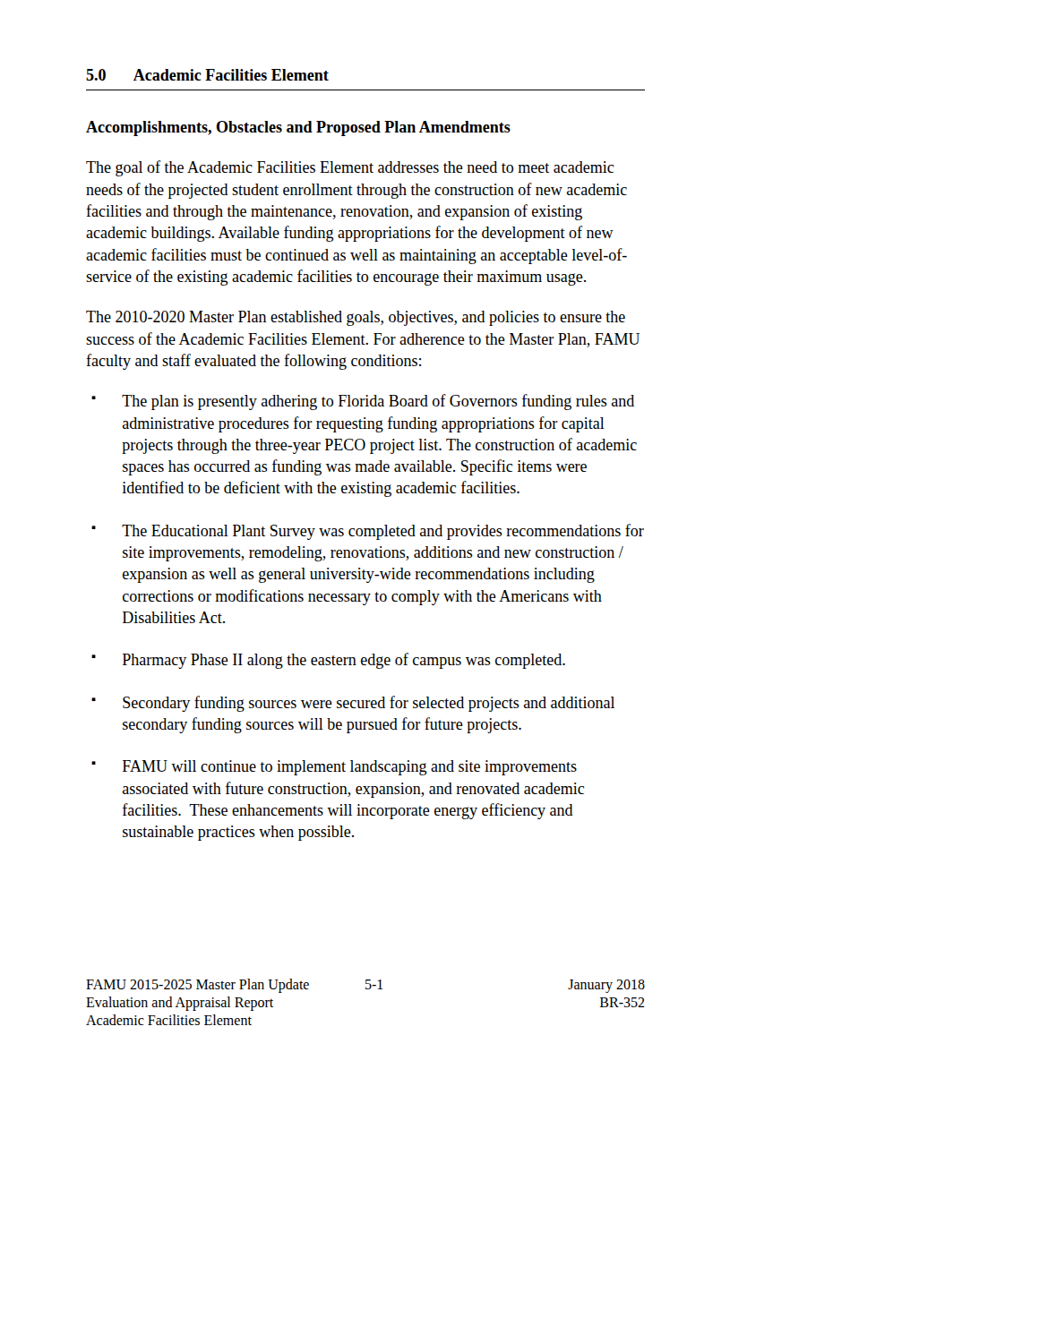5.0 Academic Facilities Element
Accomplishments, Obstacles and Proposed Plan Amendments
The goal of the Academic Facilities Element addresses the need to meet academic needs of the projected student enrollment through the construction of new academic facilities and through the maintenance, renovation, and expansion of existing academic buildings. Available funding appropriations for the development of new academic facilities must be continued as well as maintaining an acceptable level-of-service of the existing academic facilities to encourage their maximum usage.
The 2010-2020 Master Plan established goals, objectives, and policies to ensure the success of the Academic Facilities Element. For adherence to the Master Plan, FAMU faculty and staff evaluated the following conditions:
The plan is presently adhering to Florida Board of Governors funding rules and administrative procedures for requesting funding appropriations for capital projects through the three-year PECO project list. The construction of academic spaces has occurred as funding was made available. Specific items were identified to be deficient with the existing academic facilities.
The Educational Plant Survey was completed and provides recommendations for site improvements, remodeling, renovations, additions and new construction / expansion as well as general university-wide recommendations including corrections or modifications necessary to comply with the Americans with Disabilities Act.
Pharmacy Phase II along the eastern edge of campus was completed.
Secondary funding sources were secured for selected projects and additional secondary funding sources will be pursued for future projects.
FAMU will continue to implement landscaping and site improvements associated with future construction, expansion, and renovated academic facilities. These enhancements will incorporate energy efficiency and sustainable practices when possible.
| FAMU 2015-2025 Master Plan Update | 5-1 | January 2018 |
| Evaluation and Appraisal Report | | BR-352 |
| Academic Facilities Element | | |